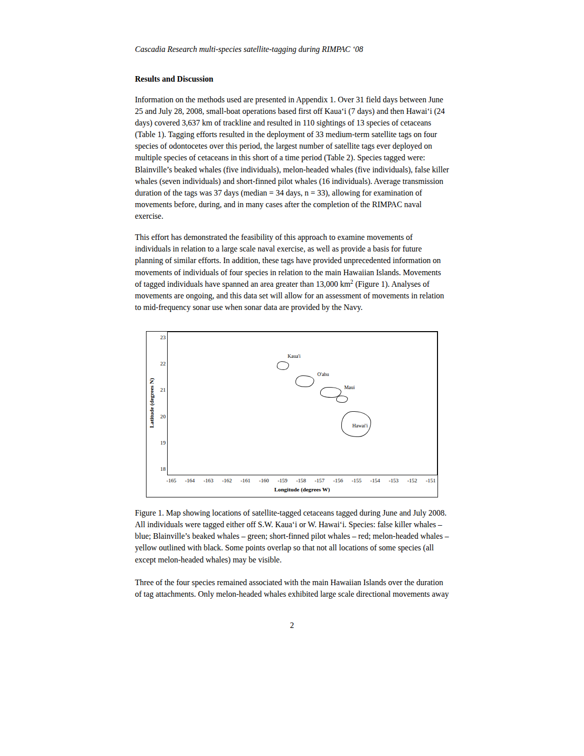Cascadia Research multi-species satellite-tagging during RIMPAC ‘08
Results and Discussion
Information on the methods used are presented in Appendix 1. Over 31 field days between June 25 and July 28, 2008, small-boat operations based first off Kaua‘i (7 days) and then Hawai‘i (24 days) covered 3,637 km of trackline and resulted in 110 sightings of 13 species of cetaceans (Table 1). Tagging efforts resulted in the deployment of 33 medium-term satellite tags on four species of odontocetes over this period, the largest number of satellite tags ever deployed on multiple species of cetaceans in this short of a time period (Table 2). Species tagged were: Blainville’s beaked whales (five individuals), melon-headed whales (five individuals), false killer whales (seven individuals) and short-finned pilot whales (16 individuals). Average transmission duration of the tags was 37 days (median = 34 days, n = 33), allowing for examination of movements before, during, and in many cases after the completion of the RIMPAC naval exercise.
This effort has demonstrated the feasibility of this approach to examine movements of individuals in relation to a large scale naval exercise, as well as provide a basis for future planning of similar efforts. In addition, these tags have provided unprecedented information on movements of individuals of four species in relation to the main Hawaiian Islands. Movements of tagged individuals have spanned an area greater than 13,000 km2 (Figure 1). Analyses of movements are ongoing, and this data set will allow for an assessment of movements in relation to mid-frequency sonar use when sonar data are provided by the Navy.
Latitude (degrees N)
23 22 21 20 19 18
Kaua'i
O'ahu
Maui
Hawai'i
-165-164-163-162-161-160-159-158-157-156-155-154-153-152-151
Longitude (degrees W)
Figure 1. Map showing locations of satellite-tagged cetaceans tagged during June and July 2008. All individuals were tagged either off S.W. Kaua‘i or W. Hawai‘i. Species: false killer whales – blue; Blainville’s beaked whales – green; short-finned pilot whales – red; melon-headed whales – yellow outlined with black. Some points overlap so that not all locations of some species (all except melon-headed whales) may be visible.
Three of the four species remained associated with the main Hawaiian Islands over the duration of tag attachments. Only melon-headed whales exhibited large scale directional movements away
2